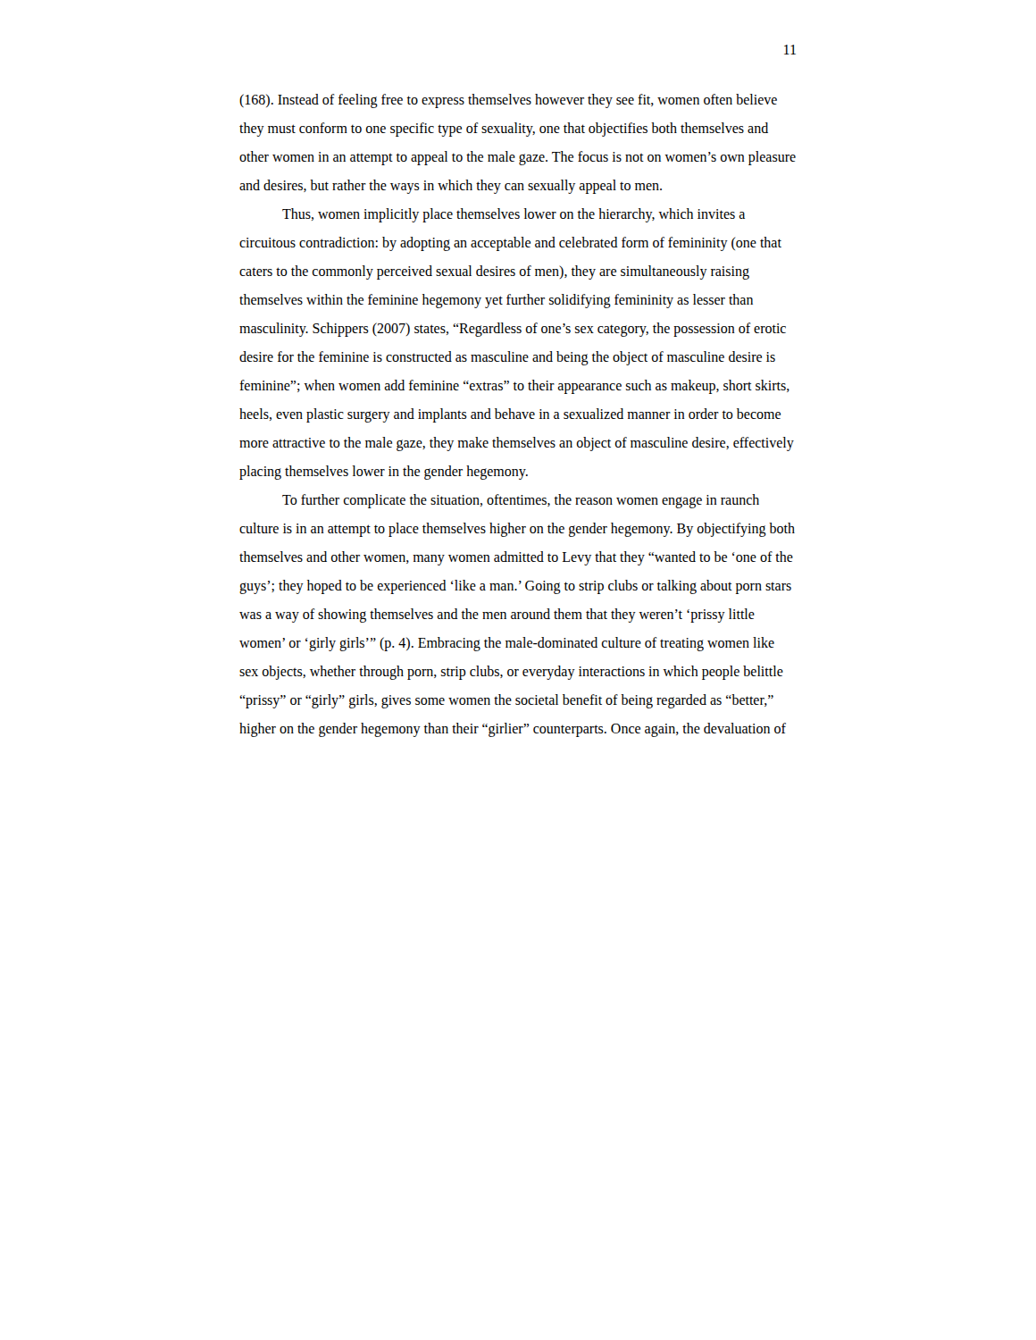11
(168). Instead of feeling free to express themselves however they see fit, women often believe they must conform to one specific type of sexuality, one that objectifies both themselves and other women in an attempt to appeal to the male gaze. The focus is not on women’s own pleasure and desires, but rather the ways in which they can sexually appeal to men.
Thus, women implicitly place themselves lower on the hierarchy, which invites a circuitous contradiction: by adopting an acceptable and celebrated form of femininity (one that caters to the commonly perceived sexual desires of men), they are simultaneously raising themselves within the feminine hegemony yet further solidifying femininity as lesser than masculinity. Schippers (2007) states, “Regardless of one’s sex category, the possession of erotic desire for the feminine is constructed as masculine and being the object of masculine desire is feminine”; when women add feminine “extras” to their appearance such as makeup, short skirts, heels, even plastic surgery and implants and behave in a sexualized manner in order to become more attractive to the male gaze, they make themselves an object of masculine desire, effectively placing themselves lower in the gender hegemony.
To further complicate the situation, oftentimes, the reason women engage in raunch culture is in an attempt to place themselves higher on the gender hegemony. By objectifying both themselves and other women, many women admitted to Levy that they “wanted to be ‘one of the guys’; they hoped to be experienced ‘like a man.’ Going to strip clubs or talking about porn stars was a way of showing themselves and the men around them that they weren’t ‘prissy little women’ or ‘girly girls’” (p. 4). Embracing the male-dominated culture of treating women like sex objects, whether through porn, strip clubs, or everyday interactions in which people belittle “prissy” or “girly” girls, gives some women the societal benefit of being regarded as “better,” higher on the gender hegemony than their “girlier” counterparts. Once again, the devaluation of